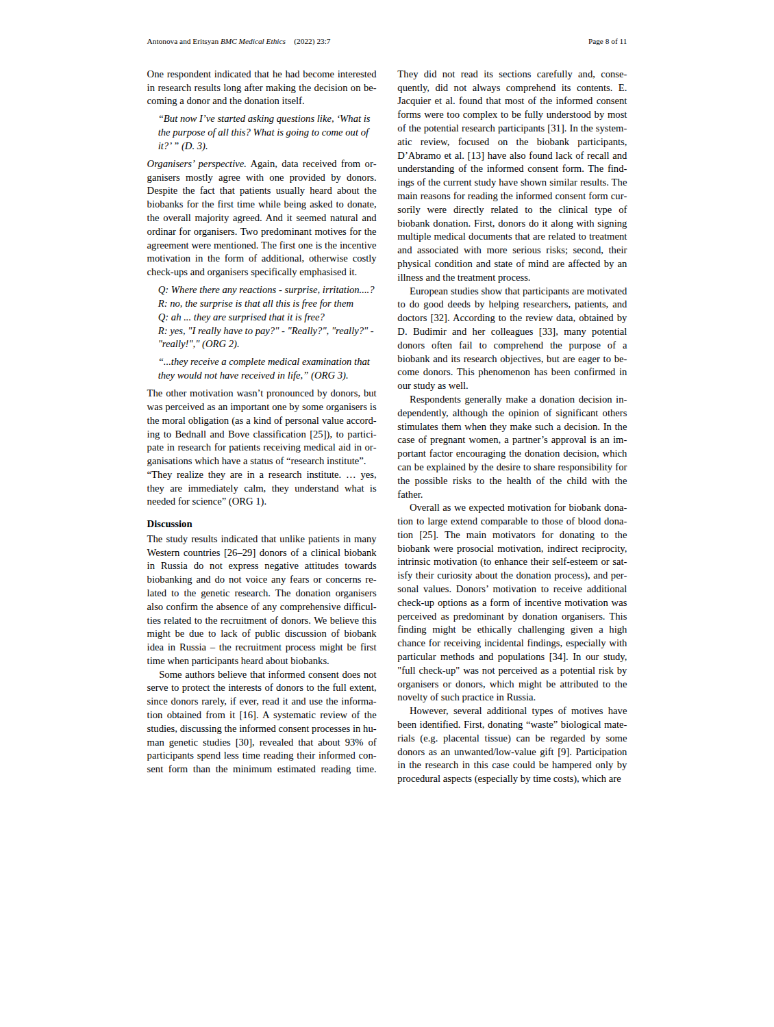Antonova and Eritsyan BMC Medical Ethics(2022) 23:7
Page 8 of 11
One respondent indicated that he had become interested in research results long after making the decision on becoming a donor and the donation itself.
“But now I’ve started asking questions like, ‘What is the purpose of all this? What is going to come out of it?’ ” (D. 3).
Organisers’ perspective. Again, data received from organisers mostly agree with one provided by donors. Despite the fact that patients usually heard about the biobanks for the first time while being asked to donate, the overall majority agreed. And it seemed natural and ordinar for organisers. Two predominant motives for the agreement were mentioned. The first one is the incentive motivation in the form of additional, otherwise costly check-ups and organisers specifically emphasised it.
Q: Where there any reactions - surprise, irritation....?
R: no, the surprise is that all this is free for them
Q: ah ... they are surprised that it is free?
R: yes, "I really have to pay?" - "Really?", "really?" - "really!"," (ORG 2).
“...they receive a complete medical examination that they would not have received in life,” (ORG 3).
The other motivation wasn’t pronounced by donors, but was perceived as an important one by some organisers is the moral obligation (as a kind of personal value according to Bednall and Bove classification [25]), to participate in research for patients receiving medical aid in organisations which have a status of “research institute”.
“They realize they are in a research institute. … yes, they are immediately calm, they understand what is needed for science” (ORG 1).
Discussion
The study results indicated that unlike patients in many Western countries [26–29] donors of a clinical biobank in Russia do not express negative attitudes towards biobanking and do not voice any fears or concerns related to the genetic research. The donation organisers also confirm the absence of any comprehensive difficulties related to the recruitment of donors. We believe this might be due to lack of public discussion of biobank idea in Russia – the recruitment process might be first time when participants heard about biobanks.
Some authors believe that informed consent does not serve to protect the interests of donors to the full extent, since donors rarely, if ever, read it and use the information obtained from it [16]. A systematic review of the studies, discussing the informed consent processes in human genetic studies [30], revealed that about 93% of participants spend less time reading their informed consent form than the minimum estimated reading time. They did not read its sections carefully and, consequently, did not always comprehend its contents. E. Jacquier et al. found that most of the informed consent forms were too complex to be fully understood by most of the potential research participants [31]. In the systematic review, focused on the biobank participants, D’Abramo et al. [13] have also found lack of recall and understanding of the informed consent form. The findings of the current study have shown similar results. The main reasons for reading the informed consent form cursorily were directly related to the clinical type of biobank donation. First, donors do it along with signing multiple medical documents that are related to treatment and associated with more serious risks; second, their physical condition and state of mind are affected by an illness and the treatment process.
European studies show that participants are motivated to do good deeds by helping researchers, patients, and doctors [32]. According to the review data, obtained by D. Budimir and her colleagues [33], many potential donors often fail to comprehend the purpose of a biobank and its research objectives, but are eager to become donors. This phenomenon has been confirmed in our study as well.
Respondents generally make a donation decision independently, although the opinion of significant others stimulates them when they make such a decision. In the case of pregnant women, a partner’s approval is an important factor encouraging the donation decision, which can be explained by the desire to share responsibility for the possible risks to the health of the child with the father.
Overall as we expected motivation for biobank donation to large extend comparable to those of blood donation [25]. The main motivators for donating to the biobank were prosocial motivation, indirect reciprocity, intrinsic motivation (to enhance their self-esteem or satisfy their curiosity about the donation process), and personal values. Donors’ motivation to receive additional check-up options as a form of incentive motivation was perceived as predominant by donation organisers. This finding might be ethically challenging given a high chance for receiving incidental findings, especially with particular methods and populations [34]. In our study, "full check-up" was not perceived as a potential risk by organisers or donors, which might be attributed to the novelty of such practice in Russia.
However, several additional types of motives have been identified. First, donating “waste” biological materials (e.g. placental tissue) can be regarded by some donors as an unwanted/low-value gift [9]. Participation in the research in this case could be hampered only by procedural aspects (especially by time costs), which are